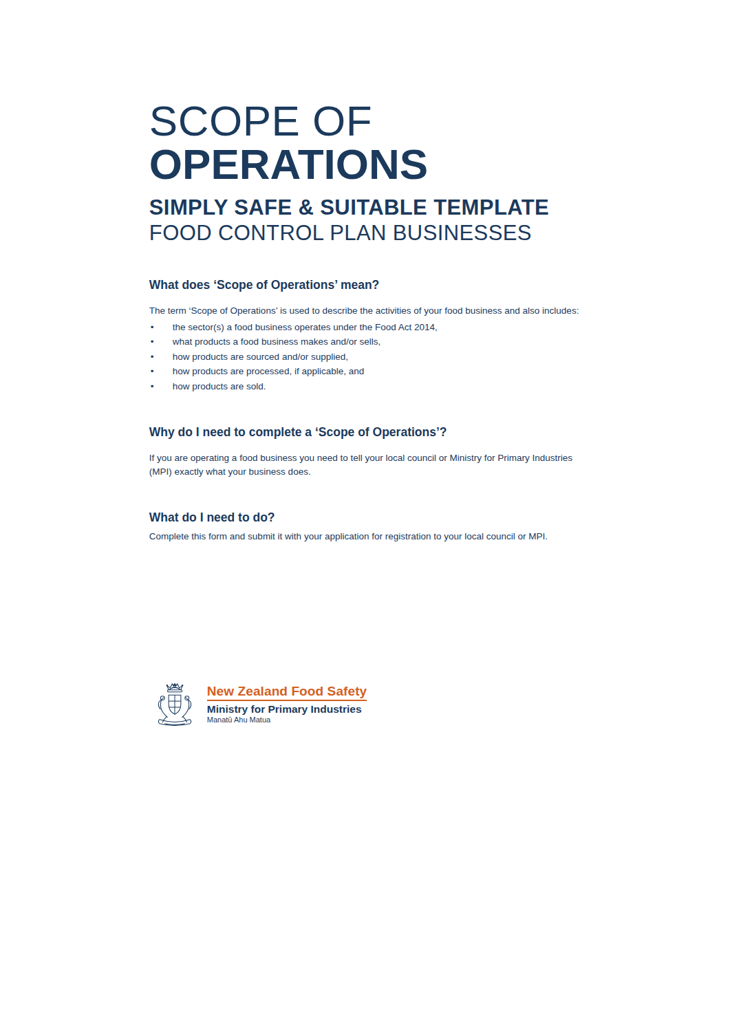SCOPE OFOPERATIONS
SIMPLY SAFE & SUITABLE TEMPLATE FOOD CONTROL PLAN BUSINESSES
What does ‘Scope of Operations’ mean?
The term ‘Scope of Operations’ is used to describe the activities of your food business and also includes:
the sector(s) a food business operates under the Food Act 2014,
what products a food business makes and/or sells,
how products are sourced and/or supplied,
how products are processed, if applicable, and
how products are sold.
Why do I need to complete a ‘Scope of Operations’?
If you are operating a food business you need to tell your local council or Ministry for Primary Industries (MPI) exactly what your business does.
What do I need to do?
Complete this form and submit it with your application for registration to your local council or MPI.
New Zealand Food Safety
Ministry for Primary Industries
Manatū Ahu Matua